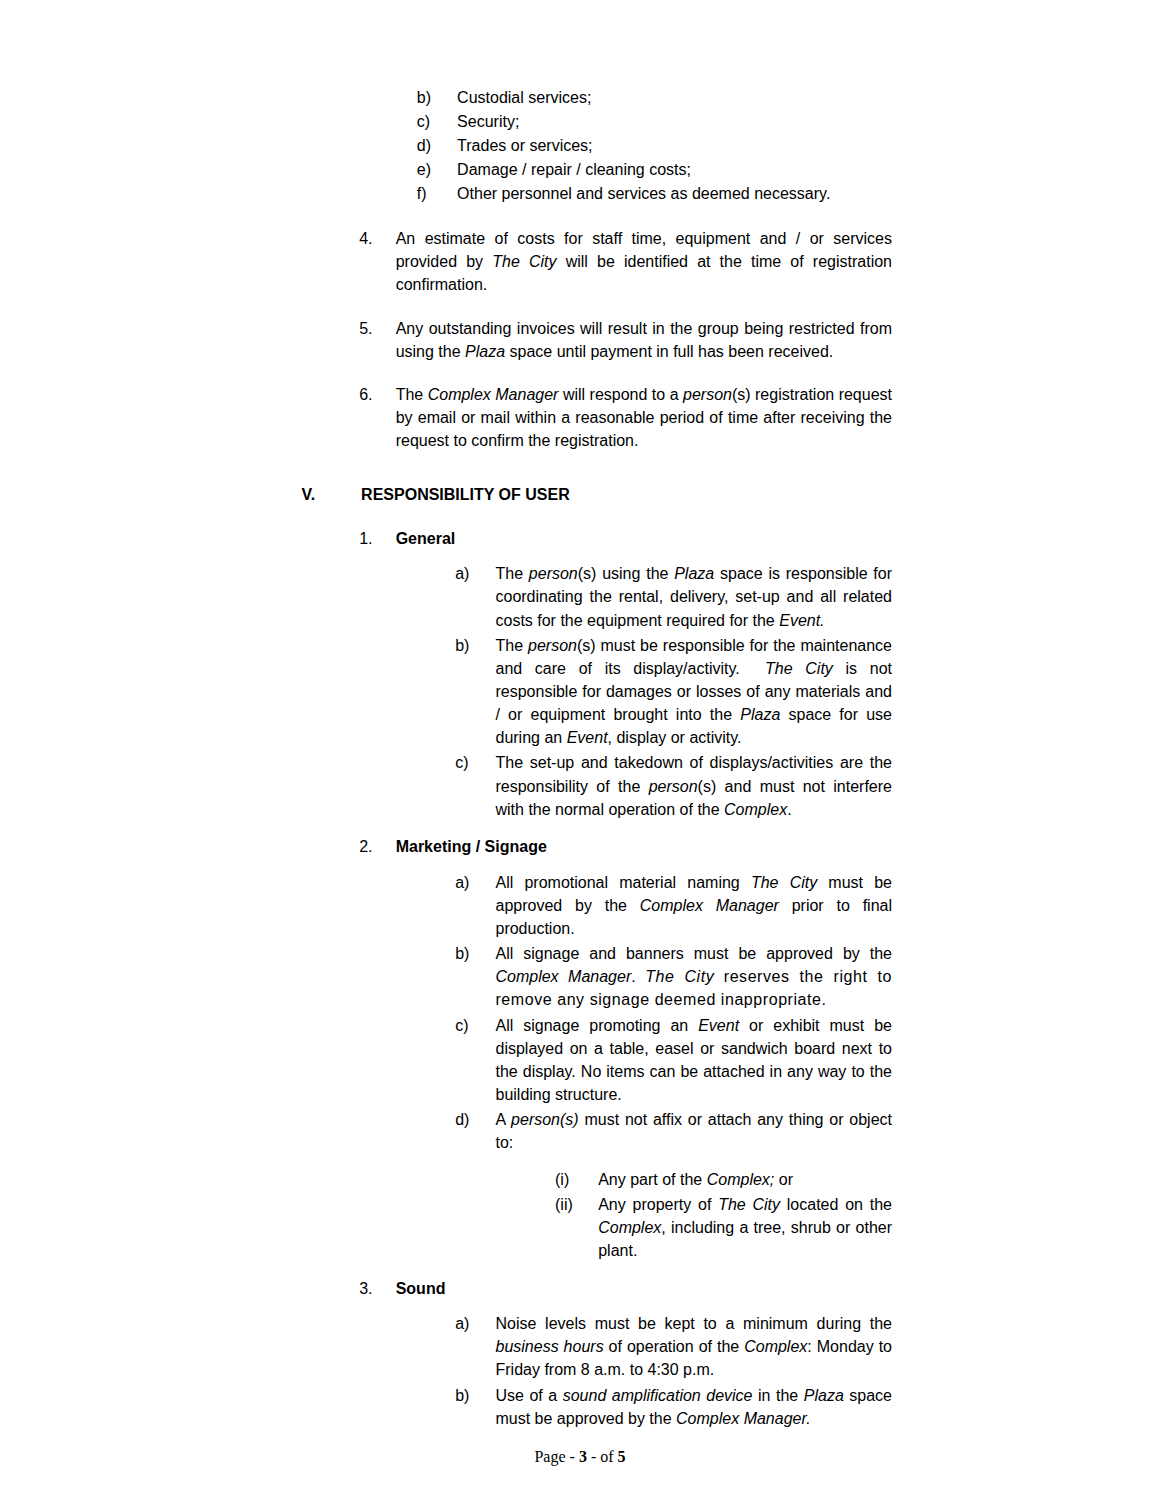b) Custodial services;
c) Security;
d) Trades or services;
e) Damage / repair / cleaning costs;
f) Other personnel and services as deemed necessary.
4. An estimate of costs for staff time, equipment and / or services provided by The City will be identified at the time of registration confirmation.
5. Any outstanding invoices will result in the group being restricted from using the Plaza space until payment in full has been received.
6. The Complex Manager will respond to a person(s) registration request by email or mail within a reasonable period of time after receiving the request to confirm the registration.
V. RESPONSIBILITY OF USER
1. General
a) The person(s) using the Plaza space is responsible for coordinating the rental, delivery, set-up and all related costs for the equipment required for the Event.
b) The person(s) must be responsible for the maintenance and care of its display/activity. The City is not responsible for damages or losses of any materials and / or equipment brought into the Plaza space for use during an Event, display or activity.
c) The set-up and takedown of displays/activities are the responsibility of the person(s) and must not interfere with the normal operation of the Complex.
2. Marketing / Signage
a) All promotional material naming The City must be approved by the Complex Manager prior to final production.
b) All signage and banners must be approved by the Complex Manager. The City reserves the right to remove any signage deemed inappropriate.
c) All signage promoting an Event or exhibit must be displayed on a table, easel or sandwich board next to the display. No items can be attached in any way to the building structure.
d) A person(s) must not affix or attach any thing or object to:
(i) Any part of the Complex; or
(ii) Any property of The City located on the Complex, including a tree, shrub or other plant.
3. Sound
a) Noise levels must be kept to a minimum during the business hours of operation of the Complex: Monday to Friday from 8 a.m. to 4:30 p.m.
b) Use of a sound amplification device in the Plaza space must be approved by the Complex Manager.
Page - 3 - of 5